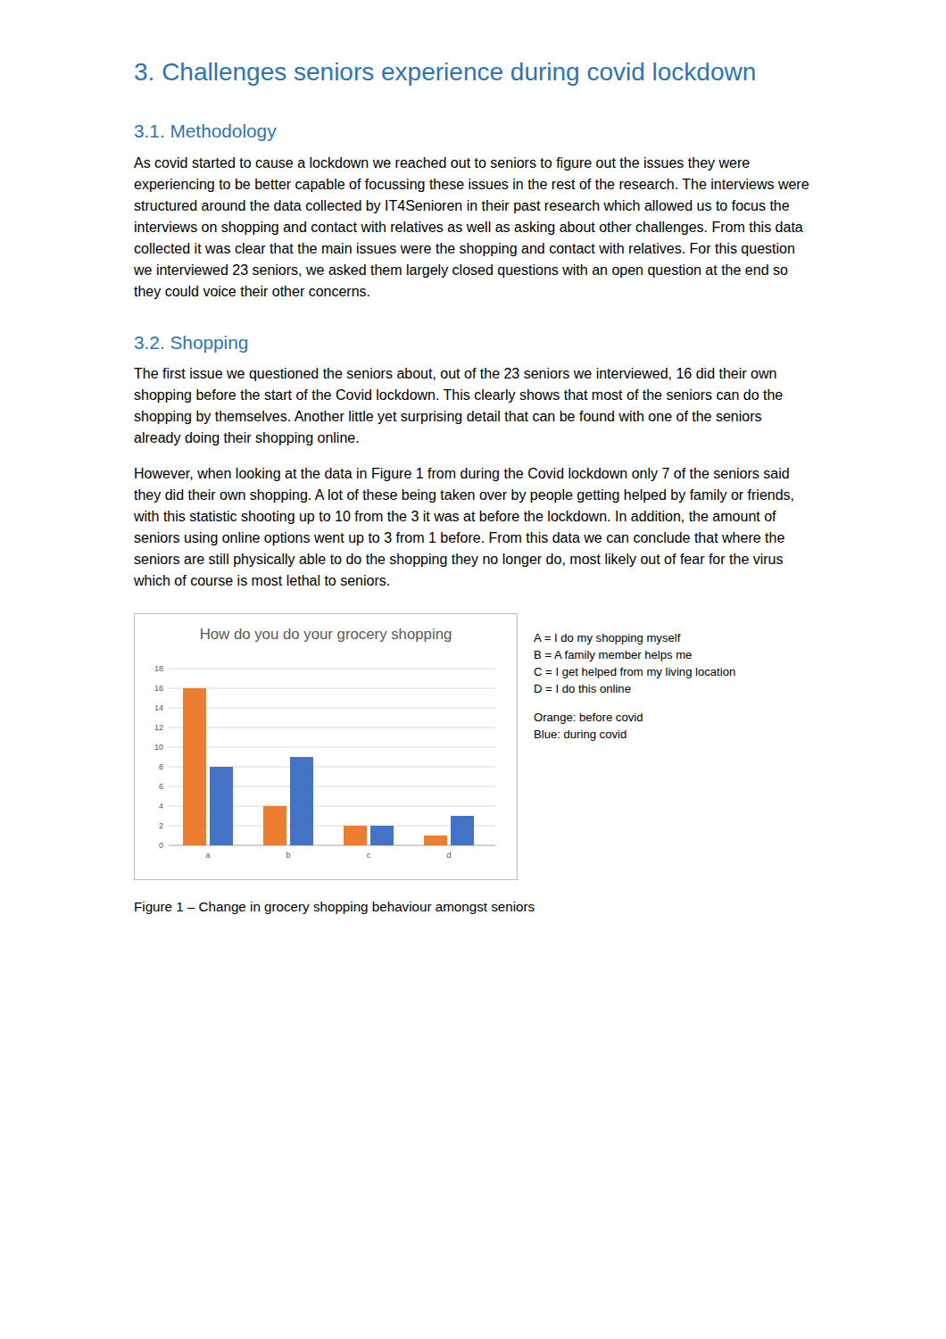3. Challenges seniors experience during covid lockdown
3.1. Methodology
As covid started to cause a lockdown we reached out to seniors to figure out the issues they were experiencing to be better capable of focussing these issues in the rest of the research. The interviews were structured around the data collected by IT4Senioren in their past research which allowed us to focus the interviews on shopping and contact with relatives as well as asking about other challenges. From this data collected it was clear that the main issues were the shopping and contact with relatives. For this question we interviewed 23 seniors, we asked them largely closed questions with an open question at the end so they could voice their other concerns.
3.2. Shopping
The first issue we questioned the seniors about, out of the 23 seniors we interviewed, 16 did their own shopping before the start of the Covid lockdown. This clearly shows that most of the seniors can do the shopping by themselves. Another little yet surprising detail that can be found with one of the seniors already doing their shopping online.
However, when looking at the data in Figure 1 from during the Covid lockdown only 7 of the seniors said they did their own shopping. A lot of these being taken over by people getting helped by family or friends, with this statistic shooting up to 10 from the 3 it was at before the lockdown. In addition, the amount of seniors using online options went up to 3 from 1 before. From this data we can conclude that where the seniors are still physically able to do the shopping they no longer do, most likely out of fear for the virus which of course is most lethal to seniors.
How do you do your grocery shopping
18 16 14 12 10 8 6 4 2 0 a b c d
A = I do my shopping myself
B = A family member helps me
C = I get helped from my living location
D = I do this online
Orange: before covid
Blue: during covid
Figure 1 – Change in grocery shopping behaviour amongst seniors